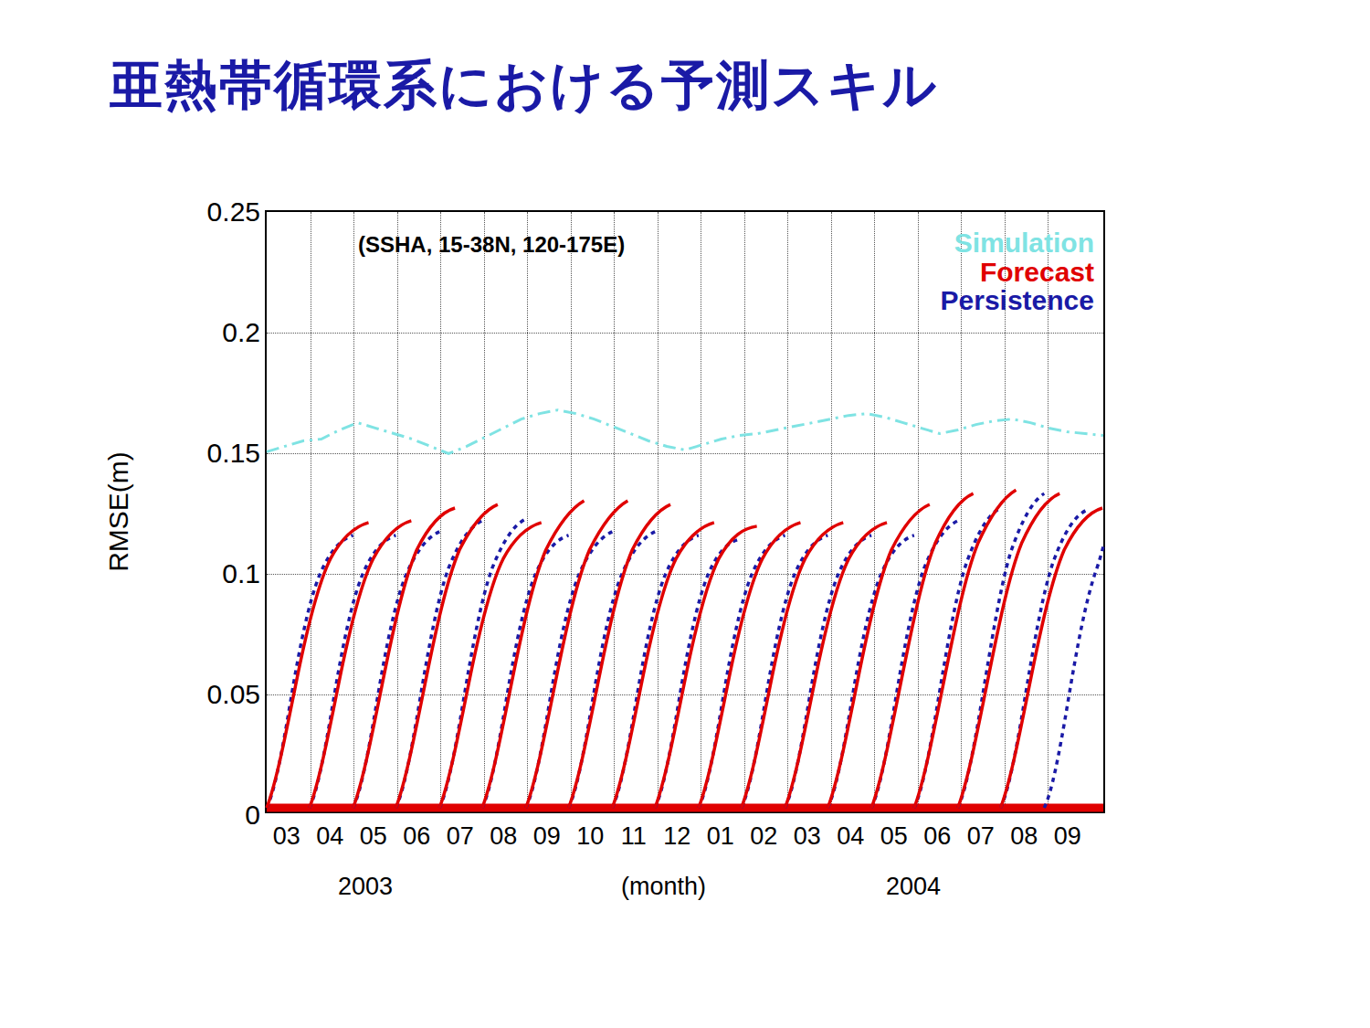亜熱帯循環系における予測スキル
RMSE(m)
0.25
0.2
0.15
0.1
0.05
0
(SSHA, 15-38N, 120-175E)
Simulation
Forecast
Persistence
03040506070809101112010203040506070809
2003 (month) 2004